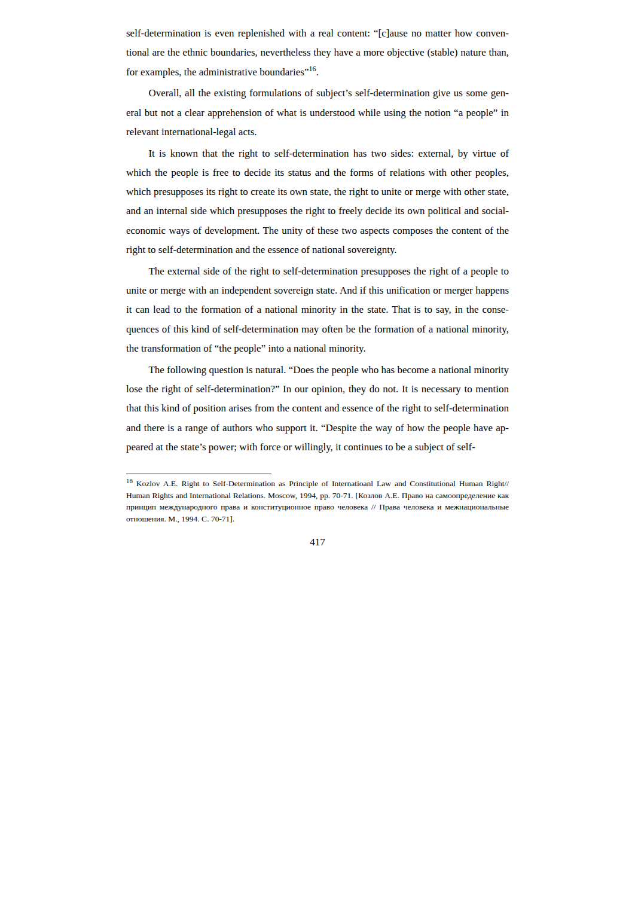self-determination is even replenished with a real content: “[c]ause no matter how conventional are the ethnic boundaries, nevertheless they have a more objective (stable) nature than, for examples, the administrative boundaries”16.
Overall, all the existing formulations of subject’s self-determination give us some general but not a clear apprehension of what is understood while using the notion “a people” in relevant international-legal acts.
It is known that the right to self-determination has two sides: external, by virtue of which the people is free to decide its status and the forms of relations with other peoples, which presupposes its right to create its own state, the right to unite or merge with other state, and an internal side which presupposes the right to freely decide its own political and social-economic ways of development. The unity of these two aspects composes the content of the right to self-determination and the essence of national sovereignty.
The external side of the right to self-determination presupposes the right of a people to unite or merge with an independent sovereign state. And if this unification or merger happens it can lead to the formation of a national minority in the state. That is to say, in the consequences of this kind of self-determination may often be the formation of a national minority, the transformation of “the people” into a national minority.
The following question is natural. “Does the people who has become a national minority lose the right of self-determination?” In our opinion, they do not. It is necessary to mention that this kind of position arises from the content and essence of the right to self-determination and there is a range of authors who support it. “Despite the way of how the people have appeared at the state’s power; with force or willingly, it continues to be a subject of self-
16 Kozlov A.E. Right to Self-Determination as Principle of Internatioanl Law and Constitutional Human Right// Human Rights and International Relations. Moscow, 1994, pp. 70-71. [Козлов А.Е. Право на самоопределение как принцип международного права и конституционное право человека // Права человека и межнациональные отношения. М., 1994. С. 70-71].
417